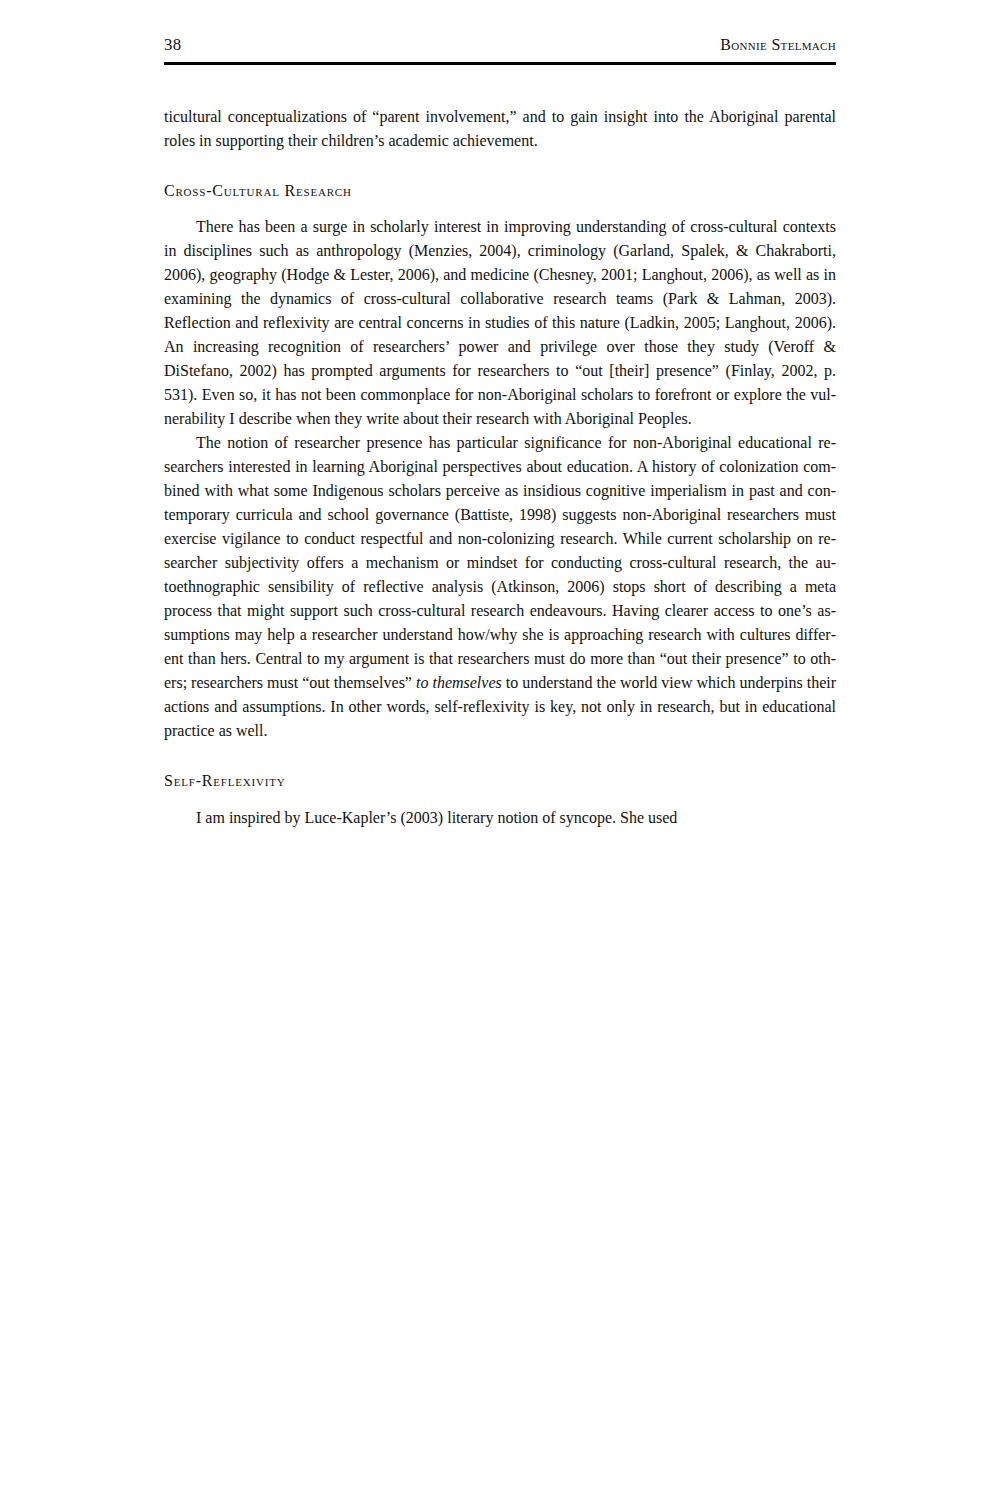38 Bonnie Stelmach
ticultural conceptualizations of “parent involvement,” and to gain insight into the Aboriginal parental roles in supporting their children’s academic achievement.
Cross-Cultural Research
There has been a surge in scholarly interest in improving understanding of cross-cultural contexts in disciplines such as anthropology (Menzies, 2004), criminology (Garland, Spalek, & Chakraborti, 2006), geography (Hodge & Lester, 2006), and medicine (Chesney, 2001; Langhout, 2006), as well as in examining the dynamics of cross-cultural collaborative research teams (Park & Lahman, 2003). Reflection and reflexivity are central concerns in studies of this nature (Ladkin, 2005; Langhout, 2006). An increasing recognition of researchers’ power and privilege over those they study (Veroff & DiStefano, 2002) has prompted arguments for researchers to “out [their] presence” (Finlay, 2002, p. 531). Even so, it has not been commonplace for non-Aboriginal scholars to forefront or explore the vulnerability I describe when they write about their research with Aboriginal Peoples.
The notion of researcher presence has particular significance for non-Aboriginal educational researchers interested in learning Aboriginal perspectives about education. A history of colonization combined with what some Indigenous scholars perceive as insidious cognitive imperialism in past and contemporary curricula and school governance (Battiste, 1998) suggests non-Aboriginal researchers must exercise vigilance to conduct respectful and non-colonizing research. While current scholarship on researcher subjectivity offers a mechanism or mindset for conducting cross-cultural research, the autoethnographic sensibility of reflective analysis (Atkinson, 2006) stops short of describing a meta process that might support such cross-cultural research endeavours. Having clearer access to one’s assumptions may help a researcher understand how/why she is approaching research with cultures different than hers. Central to my argument is that researchers must do more than “out their presence” to others; researchers must “out themselves” to themselves to understand the world view which underpins their actions and assumptions. In other words, self-reflexivity is key, not only in research, but in educational practice as well.
Self-Reflexivity
I am inspired by Luce-Kapler’s (2003) literary notion of syncope. She used